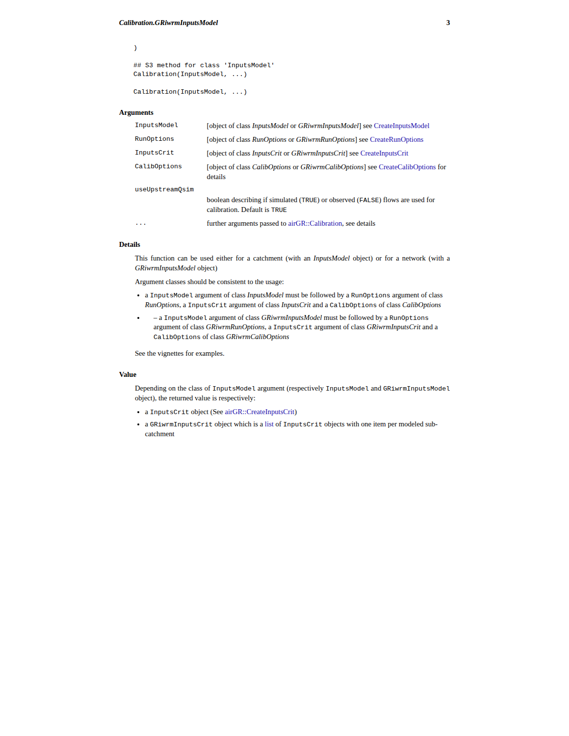Calibration.GRiwrmInputsModel 3
)

## S3 method for class 'InputsModel'
Calibration(InputsModel, ...)

Calibration(InputsModel, ...)
Arguments
InputsModel
[object of class InputsModel or GRiwrmInputsModel] see CreateInputsModel
RunOptions
[object of class RunOptions or GRiwrmRunOptions] see CreateRunOptions
InputsCrit
[object of class InputsCrit or GRiwrmInputsCrit] see CreateInputsCrit
CalibOptions
[object of class CalibOptions or GRiwrmCalibOptions] see CreateCalibOptions for details
useUpstreamQsim
boolean describing if simulated (TRUE) or observed (FALSE) flows are used for calibration. Default is TRUE
...
further arguments passed to airGR::Calibration, see details
Details
This function can be used either for a catchment (with an InputsModel object) or for a network (with a GRiwrmInputsModel object)
Argument classes should be consistent to the usage:
a InputsModel argument of class InputsModel must be followed by a RunOptions argument of class RunOptions, a InputsCrit argument of class InputsCrit and a CalibOptions of class CalibOptions
a InputsModel argument of class GRiwrmInputsModel must be followed by a RunOptions argument of class GRiwrmRunOptions, a InputsCrit argument of class GRiwrmInputsCrit and a CalibOptions of class GRiwrmCalibOptions
See the vignettes for examples.
Value
Depending on the class of InputsModel argument (respectively InputsModel and GRiwrmInputsModel object), the returned value is respectively:
a InputsCrit object (See airGR::CreateInputsCrit)
a GRiwrmInputsCrit object which is a list of InputsCrit objects with one item per modeled sub-catchment